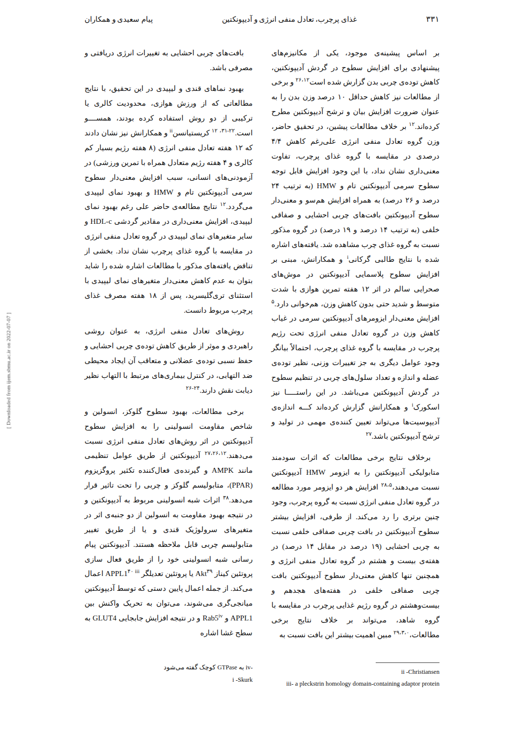[ Downloaded from ijem.sbmu.ac.ir on 2022-07-07 ]
۳۳۱
غذای پرچرب، تعادل منفی انرژی و آدیپونکتین
پیام سعیدی و همکاران
بر اساس پیشینه‌ی موجود، یکی از مکانیزم‌های پیشنهادی برای افزایش سطوح در گردش آدیپونکتین، کاهش توده‌ی چربی بدن گزارش شده است۲۶،۱۲ و برخی از مطالعات نیز کاهش حداقل ۱۰ درصد وزن بدن را به عنوان ضرورت افزایش بیان و ترشح آدیپونکتین مطرح کرده‌اند.۱۲ بر خلاف مطالعات پیشین، در تحقیق حاضر، وزن گروه تعادل منفی انرژی علی‌رغم کاهش ۴/۴ درصدی در مقایسه با گروه غذای پرچرب، تفاوت معنی‌داری نشان نداد، با این وجود افزایش قابل توجه سطوح سرمی آدیپونکتین تام و HMW (به ترتیب ۲۴ درصد و ۲۶ درصد) به همراه افزایش هم‌سو و معنی‌دار سطوح آدیپونکتین بافت‌های چربی احشایی و صفاقی خلفی (به ترتیب ۱۴ درصد و ۱۹ درصد) در گروه مذکور نسبت به گروه غذای چرب مشاهده شد. یافته‌های اشاره شده با نتایج طالبی گرکانیi و همکارانش، مبنی بر افزایش سطوح پلاسمایی آدیپونکتین در موش‌های صحرایی سالم در اثر ۱۲ هفته تمرین هوازی با شدت متوسط و شدید حتی بدون کاهش وزن، هم‌خوانی دارد.۵ افزایش معنی‌دار ایزومرهای آدیپونکتین سرمی در غیاب کاهش وزن در گروه تعادل منفی انرژی تحت رژیم پرچرب در مقایسه با گروه غذای پرچرب، احتمالاً بیانگر وجود عوامل دیگری به جز تغییرات وزنی، نظیر توده‌ی عضله و اندازه و تعداد سلول‌های چربی در تنظیم سطوح در گردش آدیپونکتین می‌باشد. در این راستـــــا نیز اسکورکi و همکارانش گزارش کرده‌اند کـــه اندازه‌ی آدیپوسیت‌ها می‌تواند تعیین کننده‌ی مهمی در تولید و ترشح آدیپونکتین باشد.۲۷
برخلاف نتایج برخی مطالعات که اثرات سودمند متابولیکی آدیپونکتین را به ایزومر HMW آدیپونکتین نسبت می‌دهند،۲۸،۵ افزایش هر دو ایزومر مورد مطالعه در گروه تعادل منفی انرژی نسبت به گروه پرچرب، وجود چنین برتری را رد می‌کند. از طرفی، افزایش بیشتر سطوح آدیپونکتین در بافت چربی صفاقی خلفی نسبت به چربی احشایی (۱۹ درصد در مقابل ۱۴ درصد) در هفته‌ی بیست و هشتم در گروه تعادل منفی انرژی و همچنین تنها کاهش معنی‌دار سطوح آدیپونکتین بافت چربی صفاقی خلفی در هفته‌های هجدهم و بیست‌وهشتم در گروه رژیم غذایی پرچرب در مقایسه با گروه شاهد، می‌تواند بر خلاف نتایج برخی مطالعات،۲۹،۳،۰ مبین اهمیت بیشتر این بافت نسبت به
بافت‌های چربی احشایی به تغییرات انرژی دریافتی و مصرفی باشد.
بهبود نماهای قندی و لیپیدی در این تحقیق، با نتایج مطالعاتی که از ورزش هوازی، محدودیت کالری یا ترکیبی از دو روش استفاده کرده بودند، همســــو است.۲۲-۳۱، ۱۲ کریستیانسنii و همکارانش نیز نشان دادند که ۱۲ هفته تعادل منفی انرژی (۸ هفته رژیم بسیار کم کالری و ۴ هفته رژیم متعادل همراه با تمرین ورزشی) در آزمودنی‌های انسانی، سبب افزایش معنی‌دار سطوح سرمی آدیپونکتین تام و HMW و بهبود نمای لیپیدی می‌گردد.۱۲ نتایج مطالعه‌ی حاضر علی رغم بهبود نمای لیپیدی، افزایش معنی‌داری در مقادیر گردشی HDL-c و سایر متغیرهای نمای لیپیدی در گروه تعادل منفی انرژی در مقایسه با گروه غذای پرچرب نشان نداد. بخشی از تناقض یافته‌های مذکور با مطالعات اشاره شده را شاید بتوان به عدم کاهش معنی‌دار متغیرهای نمای لیپیدی با استثنای تری‌گلیسرید، پس از ۱۸ هفته مصرف غذای پرچرب مربوط دانست.
روش‌های تعادل منفی انرژی، به عنوان روشی راهبردی و موثر از طریق کاهش توده‌ی چربی احشایی و حفظ نسبی توده‌ی عضلانی و متعاقب آن ایجاد محیطی ضد التهابی، در کنترل بیماری‌های مرتبط با التهاب نظیر دیابت نقش دارند.۲۴-۲۶
برخی مطالعات، بهبود سطوح گلوکز، انسولین و شاخص مقاومت انسولینی را به افزایش سطوح آدیپونکتین در اثر روش‌های تعادل منفی انرژی نسبت می‌دهند.۲۷،۲۶،۱۲ آدیپونکتین از طریق عوامل تنظیمی مانند AMPK و گیرنده‌ی فعال‌کننده تکثیر پروگزیزوم (PPAR)، متابولیسم گلوکز و چربی را تحت تاثیر قرار می‌دهد.۳۸ اثرات شبه انسولینی مربوط به آدیپونکتین و در نتیجه بهبود مقاومت به انسولین از دو جنبه‌ی اثر در متغیرهای سرولوژیک قندی و یا از طریق تغییر متابولیسم چربی قابل ملاحظه هستند. آدیپونکتین پیام رسانی شبه انسولینی خود را از طریق فعال سازی پروتئین کیناز Akt۳۹ یا پروتئین تعدیلگر APPL1۴۰ iii اعمال می‌کند. از جمله اعمال پایین دستی که توسط آدیپونکتین میانجی‌گری می‌شوند، می‌توان به تحریک واکنش بین APPL1 و Rab5iv و در نتیجه افزایش جابجایی GLUT4 به سطح غشا اشاره
ii -Christiansen
iii- a pleckstrin homology domain-containing adaptor protein
iv- به GTPase کوچک گفته می‌شود
i -Skurk